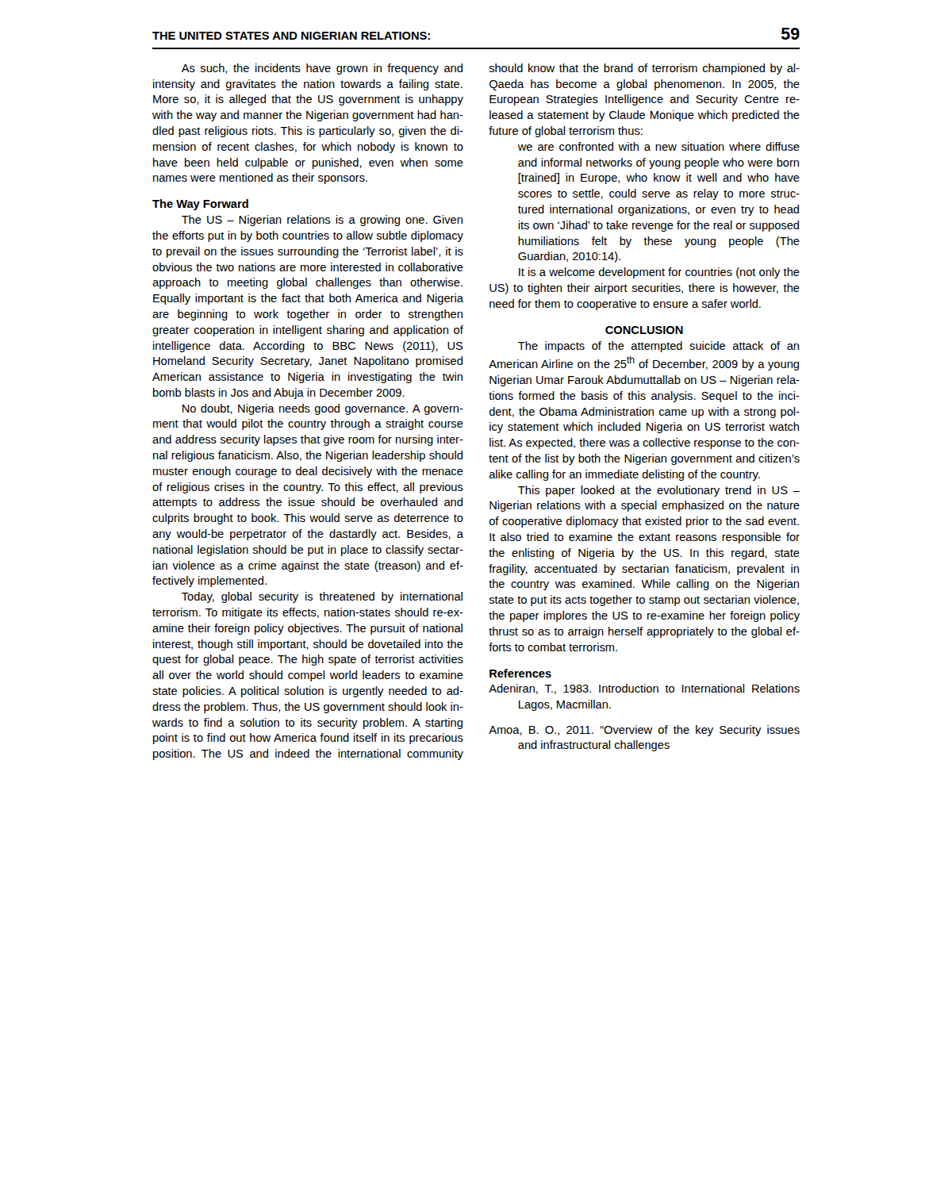The United States and Nigerian Relations: 59
As such, the incidents have grown in frequency and intensity and gravitates the nation towards a failing state. More so, it is alleged that the US government is unhappy with the way and manner the Nigerian government had handled past religious riots. This is particularly so, given the dimension of recent clashes, for which nobody is known to have been held culpable or punished, even when some names were mentioned as their sponsors.
The Way Forward
The US – Nigerian relations is a growing one. Given the efforts put in by both countries to allow subtle diplomacy to prevail on the issues surrounding the ‘Terrorist label’, it is obvious the two nations are more interested in collaborative approach to meeting global challenges than otherwise. Equally important is the fact that both America and Nigeria are beginning to work together in order to strengthen greater cooperation in intelligent sharing and application of intelligence data. According to BBC News (2011), US Homeland Security Secretary, Janet Napolitano promised American assistance to Nigeria in investigating the twin bomb blasts in Jos and Abuja in December 2009.
No doubt, Nigeria needs good governance. A government that would pilot the country through a straight course and address security lapses that give room for nursing internal religious fanaticism. Also, the Nigerian leadership should muster enough courage to deal decisively with the menace of religious crises in the country. To this effect, all previous attempts to address the issue should be overhauled and culprits brought to book. This would serve as deterrence to any would-be perpetrator of the dastardly act. Besides, a national legislation should be put in place to classify sectarian violence as a crime against the state (treason) and effectively implemented.
Today, global security is threatened by international terrorism. To mitigate its effects, nation-states should re-examine their foreign policy objectives. The pursuit of national interest, though still important, should be dovetailed into the quest for global peace. The high spate of terrorist activities all over the world should compel world leaders to examine state policies. A political solution is urgently needed to address the problem. Thus, the US government should look inwards to find a solution to its security problem. A starting point is to find out how America found itself in its precarious position. The US and indeed the international community should know that the brand of terrorism championed by al-Qaeda has become a global phenomenon. In 2005, the European Strategies Intelligence and Security Centre released a statement by Claude Monique which predicted the future of global terrorism thus:
we are confronted with a new situation where diffuse and informal networks of young people who were born [trained] in Europe, who know it well and who have scores to settle, could serve as relay to more structured international organizations, or even try to head its own ‘Jihad’ to take revenge for the real or supposed humiliations felt by these young people (The Guardian, 2010:14).
It is a welcome development for countries (not only the US) to tighten their airport securities, there is however, the need for them to cooperative to ensure a safer world.
Conclusion
The impacts of the attempted suicide attack of an American Airline on the 25th of December, 2009 by a young Nigerian Umar Farouk Abdumuttallab on US – Nigerian relations formed the basis of this analysis. Sequel to the incident, the Obama Administration came up with a strong policy statement which included Nigeria on US terrorist watch list. As expected, there was a collective response to the content of the list by both the Nigerian government and citizen’s alike calling for an immediate delisting of the country.
This paper looked at the evolutionary trend in US – Nigerian relations with a special emphasized on the nature of cooperative diplomacy that existed prior to the sad event. It also tried to examine the extant reasons responsible for the enlisting of Nigeria by the US. In this regard, state fragility, accentuated by sectarian fanaticism, prevalent in the country was examined. While calling on the Nigerian state to put its acts together to stamp out sectarian violence, the paper implores the US to re-examine her foreign policy thrust so as to arraign herself appropriately to the global efforts to combat terrorism.
References
Adeniran, T., 1983. Introduction to International Relations Lagos, Macmillan.
Amoa, B. O., 2011. “Overview of the key Security issues and infrastructural challenges